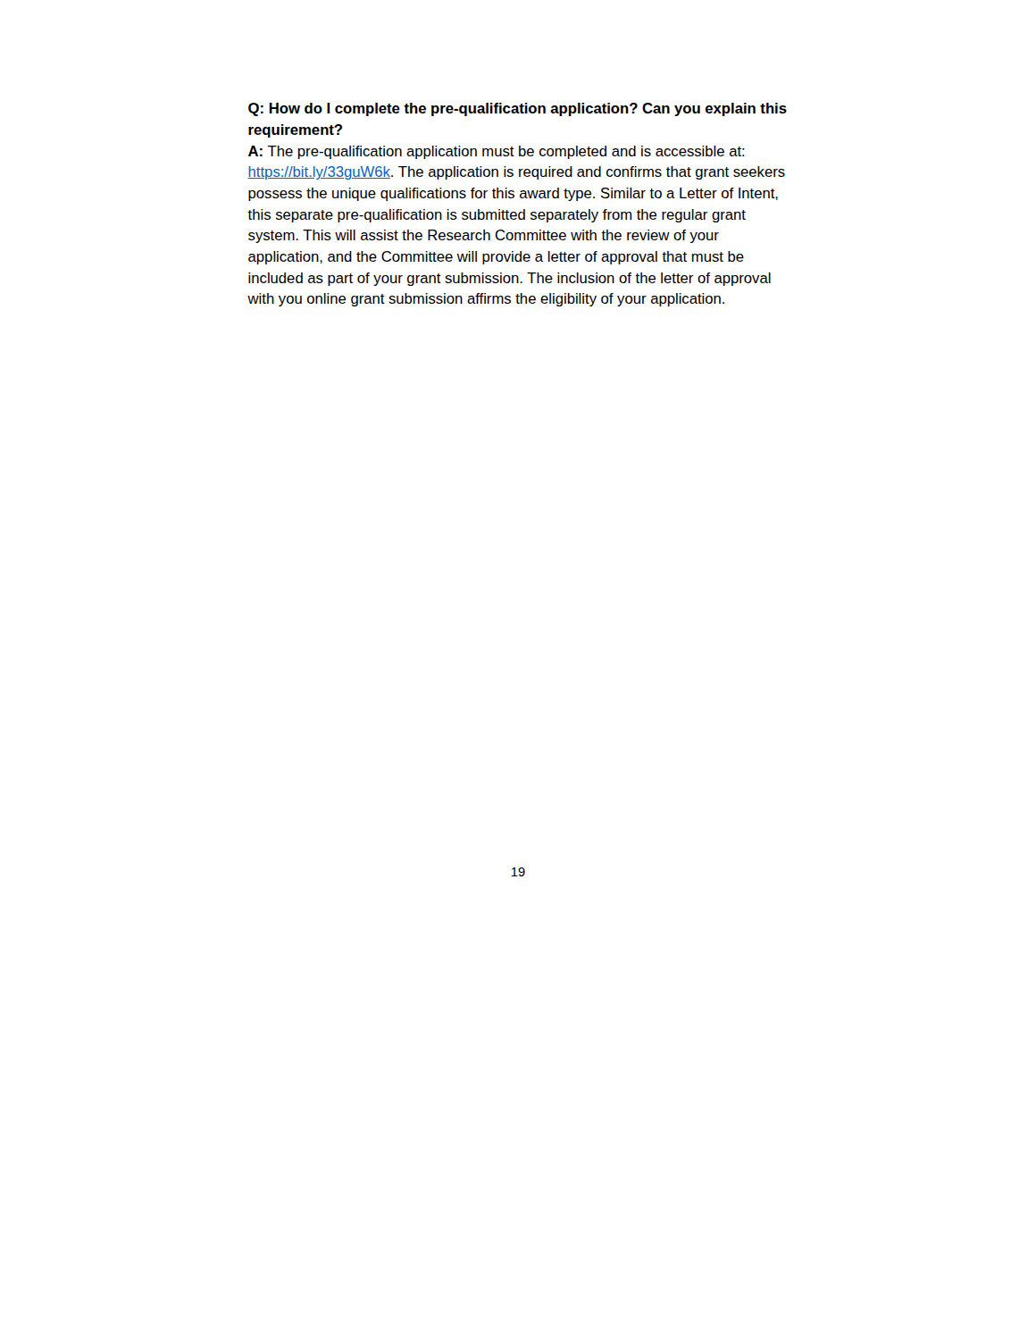Q: How do I complete the pre-qualification application? Can you explain this requirement?
A: The pre-qualification application must be completed and is accessible at: https://bit.ly/33guW6k. The application is required and confirms that grant seekers possess the unique qualifications for this award type. Similar to a Letter of Intent, this separate pre-qualification is submitted separately from the regular grant system. This will assist the Research Committee with the review of your application, and the Committee will provide a letter of approval that must be included as part of your grant submission. The inclusion of the letter of approval with you online grant submission affirms the eligibility of your application.
19